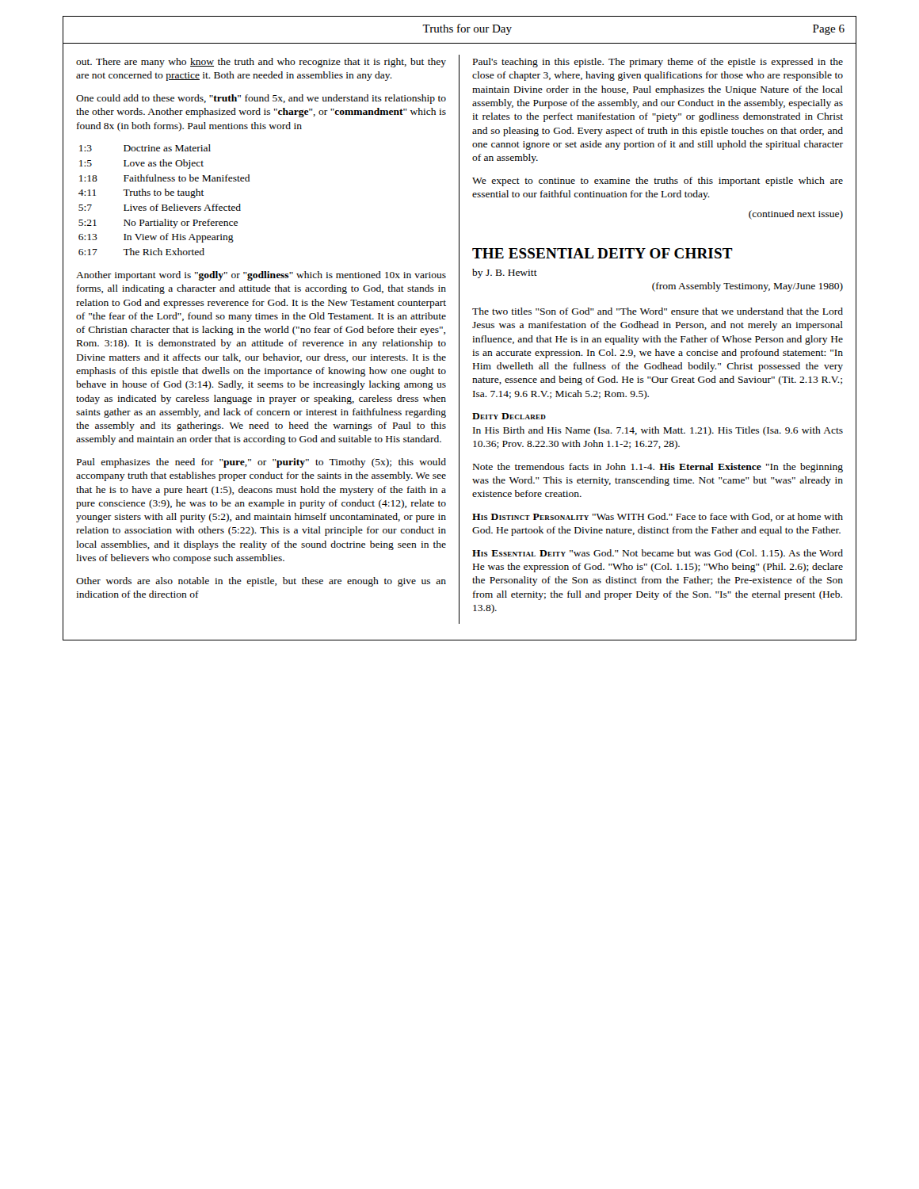Truths for our Day Page 6
out. There are many who know the truth and who recognize that it is right, but they are not concerned to practice it. Both are needed in assemblies in any day.
One could add to these words, "truth" found 5x, and we understand its relationship to the other words. Another emphasized word is "charge", or "commandment" which is found 8x (in both forms). Paul mentions this word in
1:3 Doctrine as Material
1:5 Love as the Object
1:18 Faithfulness to be Manifested
4:11 Truths to be taught
5:7 Lives of Believers Affected
5:21 No Partiality or Preference
6:13 In View of His Appearing
6:17 The Rich Exhorted
Another important word is "godly" or "godliness" which is mentioned 10x in various forms, all indicating a character and attitude that is according to God, that stands in relation to God and expresses reverence for God. It is the New Testament counterpart of "the fear of the Lord", found so many times in the Old Testament. It is an attribute of Christian character that is lacking in the world ("no fear of God before their eyes", Rom. 3:18). It is demonstrated by an attitude of reverence in any relationship to Divine matters and it affects our talk, our behavior, our dress, our interests. It is the emphasis of this epistle that dwells on the importance of knowing how one ought to behave in house of God (3:14). Sadly, it seems to be increasingly lacking among us today as indicated by careless language in prayer or speaking, careless dress when saints gather as an assembly, and lack of concern or interest in faithfulness regarding the assembly and its gatherings. We need to heed the warnings of Paul to this assembly and maintain an order that is according to God and suitable to His standard.
Paul emphasizes the need for "pure," or "purity" to Timothy (5x); this would accompany truth that establishes proper conduct for the saints in the assembly. We see that he is to have a pure heart (1:5), deacons must hold the mystery of the faith in a pure conscience (3:9), he was to be an example in purity of conduct (4:12), relate to younger sisters with all purity (5:2), and maintain himself uncontaminated, or pure in relation to association with others (5:22). This is a vital principle for our conduct in local assemblies, and it displays the reality of the sound doctrine being seen in the lives of believers who compose such assemblies.
Other words are also notable in the epistle, but these are enough to give us an indication of the direction of
Paul's teaching in this epistle. The primary theme of the epistle is expressed in the close of chapter 3, where, having given qualifications for those who are responsible to maintain Divine order in the house, Paul emphasizes the Unique Nature of the local assembly, the Purpose of the assembly, and our Conduct in the assembly, especially as it relates to the perfect manifestation of "piety" or godliness demonstrated in Christ and so pleasing to God. Every aspect of truth in this epistle touches on that order, and one cannot ignore or set aside any portion of it and still uphold the spiritual character of an assembly.
We expect to continue to examine the truths of this important epistle which are essential to our faithful continuation for the Lord today.
(continued next issue)
THE ESSENTIAL DEITY OF CHRIST
by J. B. Hewitt
(from Assembly Testimony, May/June 1980)
The two titles "Son of God" and "The Word" ensure that we understand that the Lord Jesus was a manifestation of the Godhead in Person, and not merely an impersonal influence, and that He is in an equality with the Father of Whose Person and glory He is an accurate expression. In Col. 2.9, we have a concise and profound statement: "In Him dwelleth all the fullness of the Godhead bodily." Christ possessed the very nature, essence and being of God. He is "Our Great God and Saviour" (Tit. 2.13 R.V.; Isa. 7.14; 9.6 R.V.; Micah 5.2; Rom. 9.5).
Deity Declared
In His Birth and His Name (Isa. 7.14, with Matt. 1.21). His Titles (Isa. 9.6 with Acts 10.36; Prov. 8.22.30 with John 1.1-2; 16.27, 28).
Note the tremendous facts in John 1.1-4. His Eternal Existence "In the beginning was the Word." This is eternity, transcending time. Not "came" but "was" already in existence before creation.
His Distinct Personality "Was WITH God." Face to face with God, or at home with God. He partook of the Divine nature, distinct from the Father and equal to the Father.
His Essential Deity "was God." Not became but was God (Col. 1.15). As the Word He was the expression of God. "Who is" (Col. 1.15); "Who being" (Phil. 2.6); declare the Personality of the Son as distinct from the Father; the Pre-existence of the Son from all eternity; the full and proper Deity of the Son. "Is" the eternal present (Heb. 13.8).